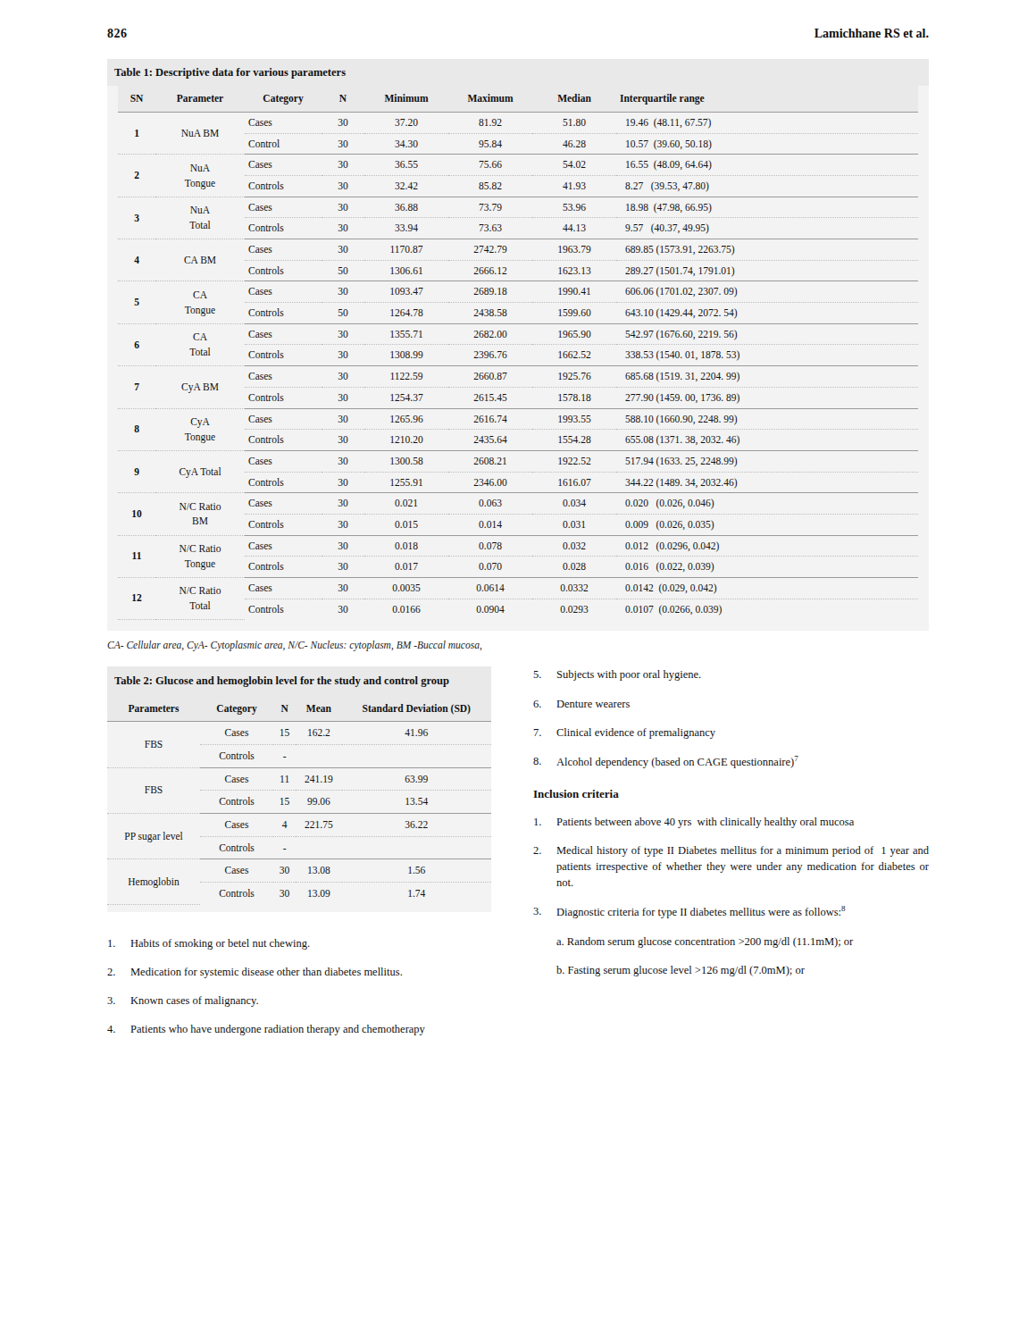826
Lamichhane RS et al.
Table 1: Descriptive data for various parameters
| SN | Parameter | Category | N | Minimum | Maximum | Median | Interquartile range |
| --- | --- | --- | --- | --- | --- | --- | --- |
| 1 | NuA BM | Cases | 30 | 37.20 | 81.92 | 51.80 | 19.46 (48.11, 67.57) |
| Control | 30 | 34.30 | 95.84 | 46.28 | 10.57 (39.60, 50.18) |
| 2 | NuA Tongue | Cases | 30 | 36.55 | 75.66 | 54.02 | 16.55 (48.09, 64.64) |
| Controls | 30 | 32.42 | 85.82 | 41.93 | 8.27 (39.53, 47.80) |
| 3 | NuA Total | Cases | 30 | 36.88 | 73.79 | 53.96 | 18.98 (47.98, 66.95) |
| Controls | 30 | 33.94 | 73.63 | 44.13 | 9.57 (40.37, 49.95) |
| 4 | CA BM | Cases | 30 | 1170.87 | 2742.79 | 1963.79 | 689.85 (1573.91, 2263.75) |
| Controls | 50 | 1306.61 | 2666.12 | 1623.13 | 289.27 (1501.74, 1791.01) |
| 5 | CA Tongue | Cases | 30 | 1093.47 | 2689.18 | 1990.41 | 606.06 (1701.02, 2307. 09) |
| Controls | 50 | 1264.78 | 2438.58 | 1599.60 | 643.10 (1429.44, 2072. 54) |
| 6 | CA Total | Cases | 30 | 1355.71 | 2682.00 | 1965.90 | 542.97 (1676.60, 2219. 56) |
| Controls | 30 | 1308.99 | 2396.76 | 1662.52 | 338.53 (1540. 01, 1878. 53) |
| 7 | CyA BM | Cases | 30 | 1122.59 | 2660.87 | 1925.76 | 685.68 (1519. 31, 2204. 99) |
| Controls | 30 | 1254.37 | 2615.45 | 1578.18 | 277.90 (1459. 00, 1736. 89) |
| 8 | CyA Tongue | Cases | 30 | 1265.96 | 2616.74 | 1993.55 | 588.10 (1660.90, 2248. 99) |
| Controls | 30 | 1210.20 | 2435.64 | 1554.28 | 655.08 (1371. 38, 2032. 46) |
| 9 | CyA Total | Cases | 30 | 1300.58 | 2608.21 | 1922.52 | 517.94 (1633. 25, 2248.99) |
| Controls | 30 | 1255.91 | 2346.00 | 1616.07 | 344.22 (1489. 34, 2032.46) |
| 10 | N/C Ratio BM | Cases | 30 | 0.021 | 0.063 | 0.034 | 0.020 (0.026, 0.046) |
| Controls | 30 | 0.015 | 0.014 | 0.031 | 0.009 (0.026, 0.035) |
| 11 | N/C Ratio Tongue | Cases | 30 | 0.018 | 0.078 | 0.032 | 0.012 (0.0296, 0.042) |
| Controls | 30 | 0.017 | 0.070 | 0.028 | 0.016 (0.022, 0.039) |
| 12 | N/C Ratio Total | Cases | 30 | 0.0035 | 0.0614 | 0.0332 | 0.0142 (0.029, 0.042) |
| Controls | 30 | 0.0166 | 0.0904 | 0.0293 | 0.0107 (0.0266, 0.039) |
CA- Cellular area, CyA- Cytoplasmic area, N/C- Nucleus: cytoplasm, BM -Buccal mucosa,
Table 2: Glucose and hemoglobin level for the study and control group
| Parameters | Category | N | Mean | Standard Deviation (SD) |
| --- | --- | --- | --- | --- |
| FBS | Cases | 15 | 162.2 | 41.96 |
| Controls | - | | |
| FBS | Cases | 11 | 241.19 | 63.99 |
| Controls | 15 | 99.06 | 13.54 |
| PP sugar level | Cases | 4 | 221.75 | 36.22 |
| Controls | - | | |
| Hemoglobin | Cases | 30 | 13.08 | 1.56 |
| Controls | 30 | 13.09 | 1.74 |
1. Habits of smoking or betel nut chewing.
2. Medication for systemic disease other than diabetes mellitus.
3. Known cases of malignancy.
4. Patients who have undergone radiation therapy and chemotherapy
5. Subjects with poor oral hygiene.
6. Denture wearers
7. Clinical evidence of premalignancy
8. Alcohol dependency (based on CAGE questionnaire)7
Inclusion criteria
1. Patients between above 40 yrs with clinically healthy oral mucosa
2. Medical history of type II Diabetes mellitus for a minimum period of 1 year and patients irrespective of whether they were under any medication for diabetes or not.
3. Diagnostic criteria for type II diabetes mellitus were as follows:8
a. Random serum glucose concentration >200 mg/dl (11.1mM); or
b. Fasting serum glucose level >126 mg/dl (7.0mM); or